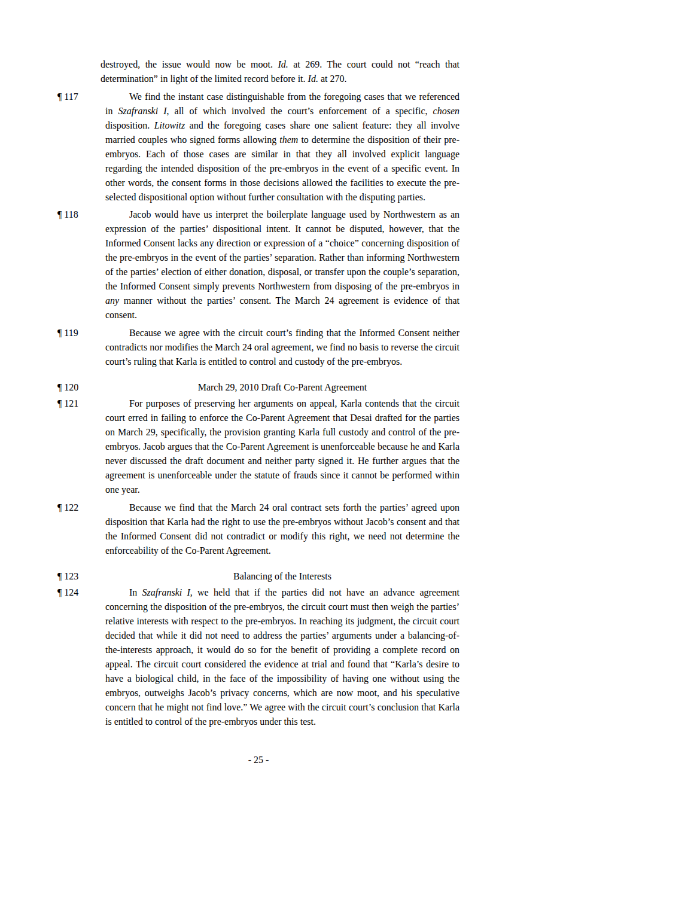destroyed, the issue would now be moot. Id. at 269. The court could not “reach that determination” in light of the limited record before it. Id. at 270.
¶ 117
We find the instant case distinguishable from the foregoing cases that we referenced in Szafranski I, all of which involved the court’s enforcement of a specific, chosen disposition. Litowitz and the foregoing cases share one salient feature: they all involve married couples who signed forms allowing them to determine the disposition of their pre-embryos. Each of those cases are similar in that they all involved explicit language regarding the intended disposition of the pre-embryos in the event of a specific event. In other words, the consent forms in those decisions allowed the facilities to execute the pre-selected dispositional option without further consultation with the disputing parties.
¶ 118
Jacob would have us interpret the boilerplate language used by Northwestern as an expression of the parties’ dispositional intent. It cannot be disputed, however, that the Informed Consent lacks any direction or expression of a “choice” concerning disposition of the pre-embryos in the event of the parties’ separation. Rather than informing Northwestern of the parties’ election of either donation, disposal, or transfer upon the couple’s separation, the Informed Consent simply prevents Northwestern from disposing of the pre-embryos in any manner without the parties’ consent. The March 24 agreement is evidence of that consent.
¶ 119
Because we agree with the circuit court’s finding that the Informed Consent neither contradicts nor modifies the March 24 oral agreement, we find no basis to reverse the circuit court’s ruling that Karla is entitled to control and custody of the pre-embryos.
¶ 120
March 29, 2010 Draft Co-Parent Agreement
¶ 121
For purposes of preserving her arguments on appeal, Karla contends that the circuit court erred in failing to enforce the Co-Parent Agreement that Desai drafted for the parties on March 29, specifically, the provision granting Karla full custody and control of the pre-embryos. Jacob argues that the Co-Parent Agreement is unenforceable because he and Karla never discussed the draft document and neither party signed it. He further argues that the agreement is unenforceable under the statute of frauds since it cannot be performed within one year.
¶ 122
Because we find that the March 24 oral contract sets forth the parties’ agreed upon disposition that Karla had the right to use the pre-embryos without Jacob’s consent and that the Informed Consent did not contradict or modify this right, we need not determine the enforceability of the Co-Parent Agreement.
¶ 123
Balancing of the Interests
¶ 124
In Szafranski I, we held that if the parties did not have an advance agreement concerning the disposition of the pre-embryos, the circuit court must then weigh the parties’ relative interests with respect to the pre-embryos. In reaching its judgment, the circuit court decided that while it did not need to address the parties’ arguments under a balancing-of-the-interests approach, it would do so for the benefit of providing a complete record on appeal. The circuit court considered the evidence at trial and found that “Karla’s desire to have a biological child, in the face of the impossibility of having one without using the embryos, outweighs Jacob’s privacy concerns, which are now moot, and his speculative concern that he might not find love.” We agree with the circuit court’s conclusion that Karla is entitled to control of the pre-embryos under this test.
- 25 -